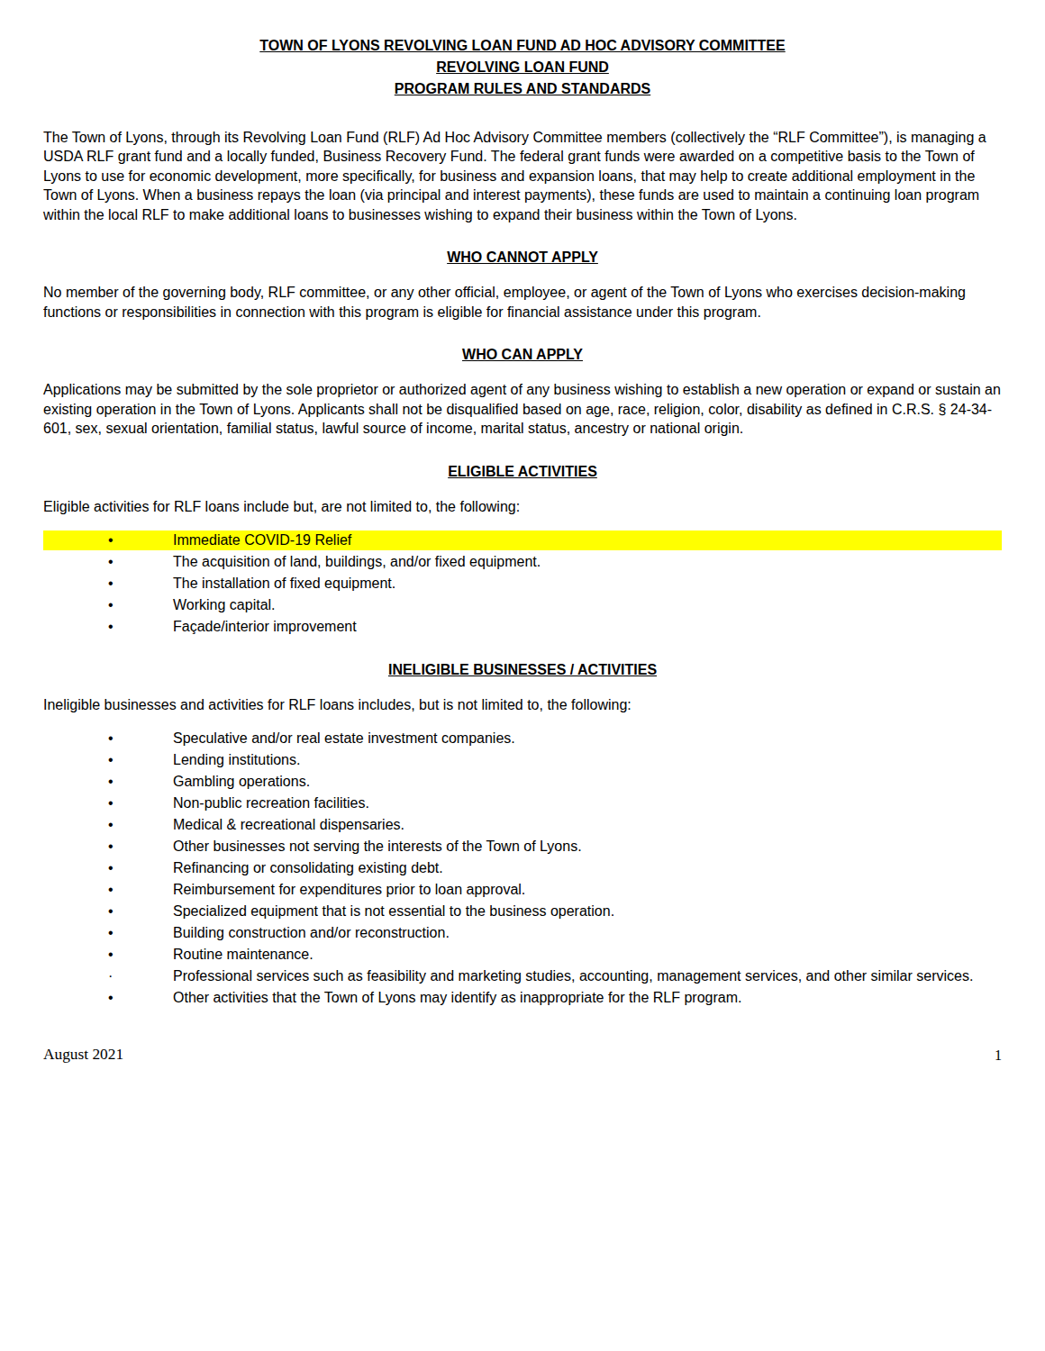TOWN OF LYONS REVOLVING LOAN FUND AD HOC ADVISORY COMMITTEE
REVOLVING LOAN FUND
PROGRAM RULES AND STANDARDS
The Town of Lyons, through its Revolving Loan Fund (RLF) Ad Hoc Advisory Committee members (collectively the “RLF Committee”), is managing a USDA RLF grant fund and a locally funded, Business Recovery Fund. The federal grant funds were awarded on a competitive basis to the Town of Lyons to use for economic development, more specifically, for business and expansion loans, that may help to create additional employment in the Town of Lyons. When a business repays the loan (via principal and interest payments), these funds are used to maintain a continuing loan program within the local RLF to make additional loans to businesses wishing to expand their business within the Town of Lyons.
WHO CANNOT APPLY
No member of the governing body, RLF committee, or any other official, employee, or agent of the Town of Lyons who exercises decision-making functions or responsibilities in connection with this program is eligible for financial assistance under this program.
WHO CAN APPLY
Applications may be submitted by the sole proprietor or authorized agent of any business wishing to establish a new operation or expand or sustain an existing operation in the Town of Lyons. Applicants shall not be disqualified based on age, race, religion, color, disability as defined in C.R.S. § 24-34-601, sex, sexual orientation, familial status, lawful source of income, marital status, ancestry or national origin.
ELIGIBLE ACTIVITIES
Eligible activities for RLF loans include but, are not limited to, the following:
•Immediate COVID-19 Relief
•The acquisition of land, buildings, and/or fixed equipment.
•The installation of fixed equipment.
•Working capital.
•Façade/interior improvement
INELIGIBLE BUSINESSES / ACTIVITIES
Ineligible businesses and activities for RLF loans includes, but is not limited to, the following:
•Speculative and/or real estate investment companies.
•Lending institutions.
•Gambling operations.
•Non-public recreation facilities.
•Medical & recreational dispensaries.
•Other businesses not serving the interests of the Town of Lyons.
•Refinancing or consolidating existing debt.
•Reimbursement for expenditures prior to loan approval.
•Specialized equipment that is not essential to the business operation.
•Building construction and/or reconstruction.
•Routine maintenance.
·Professional services such as feasibility and marketing studies, accounting, management services, and other similar services.
•Other activities that the Town of Lyons may identify as inappropriate for the RLF program.
August 2021 1